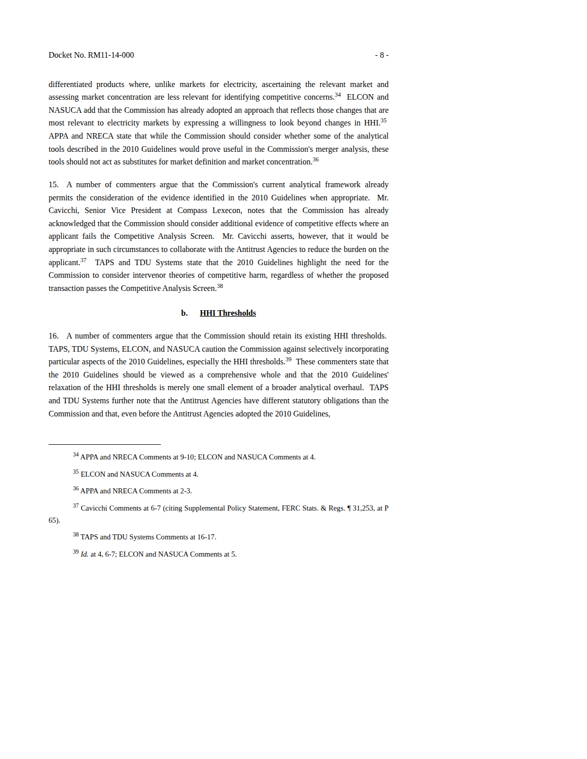Docket No. RM11-14-000 - 8 -
differentiated products where, unlike markets for electricity, ascertaining the relevant market and assessing market concentration are less relevant for identifying competitive concerns.34 ELCON and NASUCA add that the Commission has already adopted an approach that reflects those changes that are most relevant to electricity markets by expressing a willingness to look beyond changes in HHI.35 APPA and NRECA state that while the Commission should consider whether some of the analytical tools described in the 2010 Guidelines would prove useful in the Commission's merger analysis, these tools should not act as substitutes for market definition and market concentration.36
15. A number of commenters argue that the Commission's current analytical framework already permits the consideration of the evidence identified in the 2010 Guidelines when appropriate. Mr. Cavicchi, Senior Vice President at Compass Lexecon, notes that the Commission has already acknowledged that the Commission should consider additional evidence of competitive effects where an applicant fails the Competitive Analysis Screen. Mr. Cavicchi asserts, however, that it would be appropriate in such circumstances to collaborate with the Antitrust Agencies to reduce the burden on the applicant.37 TAPS and TDU Systems state that the 2010 Guidelines highlight the need for the Commission to consider intervenor theories of competitive harm, regardless of whether the proposed transaction passes the Competitive Analysis Screen.38
b. HHI Thresholds
16. A number of commenters argue that the Commission should retain its existing HHI thresholds. TAPS, TDU Systems, ELCON, and NASUCA caution the Commission against selectively incorporating particular aspects of the 2010 Guidelines, especially the HHI thresholds.39 These commenters state that the 2010 Guidelines should be viewed as a comprehensive whole and that the 2010 Guidelines' relaxation of the HHI thresholds is merely one small element of a broader analytical overhaul. TAPS and TDU Systems further note that the Antitrust Agencies have different statutory obligations than the Commission and that, even before the Antitrust Agencies adopted the 2010 Guidelines,
34 APPA and NRECA Comments at 9-10; ELCON and NASUCA Comments at 4.
35 ELCON and NASUCA Comments at 4.
36 APPA and NRECA Comments at 2-3.
37 Cavicchi Comments at 6-7 (citing Supplemental Policy Statement, FERC Stats. & Regs. ¶ 31,253, at P 65).
38 TAPS and TDU Systems Comments at 16-17.
39 Id. at 4, 6-7; ELCON and NASUCA Comments at 5.